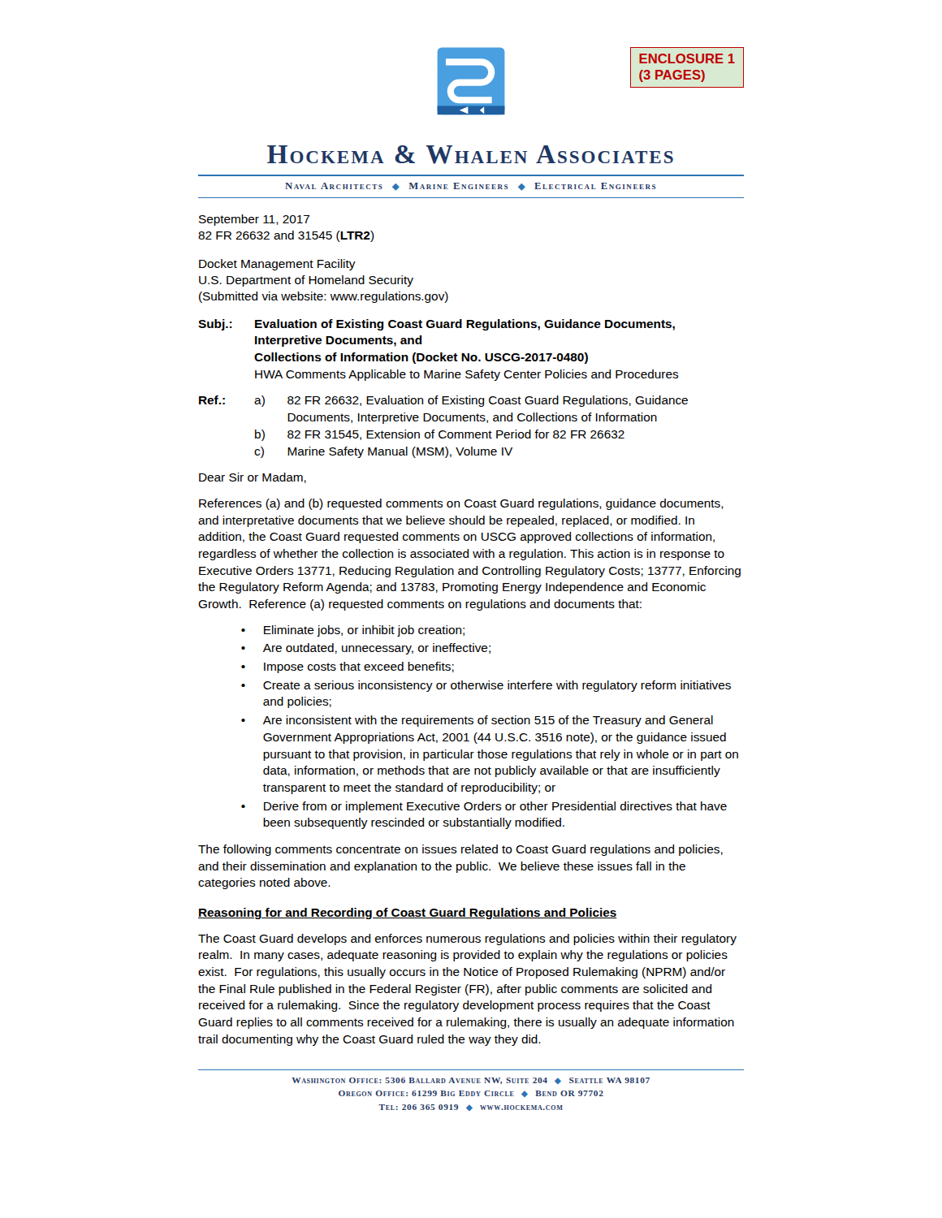ENCLOSURE 1
(3 PAGES)
Hockema & Whalen Associates
Naval Architects ◆ Marine Engineers ◆ Electrical Engineers
September 11, 2017
82 FR 26632 and 31545 (LTR2)
Docket Management Facility
U.S. Department of Homeland Security
(Submitted via website: www.regulations.gov)
| Subj.: | Evaluation of Existing Coast Guard Regulations, Guidance Documents, Interpretive Documents, and Collections of Information (Docket No. USCG-2017-0480) HWA Comments Applicable to Marine Safety Center Policies and Procedures |
| Ref.: | a) | 82 FR 26632, Evaluation of Existing Coast Guard Regulations, Guidance Documents, Interpretive Documents, and Collections of Information |
| | b) | 82 FR 31545, Extension of Comment Period for 82 FR 26632 |
| | c) | Marine Safety Manual (MSM), Volume IV |
Dear Sir or Madam,
References (a) and (b) requested comments on Coast Guard regulations, guidance documents, and interpretative documents that we believe should be repealed, replaced, or modified. In addition, the Coast Guard requested comments on USCG approved collections of information, regardless of whether the collection is associated with a regulation. This action is in response to Executive Orders 13771, Reducing Regulation and Controlling Regulatory Costs; 13777, Enforcing the Regulatory Reform Agenda; and 13783, Promoting Energy Independence and Economic Growth. Reference (a) requested comments on regulations and documents that:
Eliminate jobs, or inhibit job creation;
Are outdated, unnecessary, or ineffective;
Impose costs that exceed benefits;
Create a serious inconsistency or otherwise interfere with regulatory reform initiatives and policies;
Are inconsistent with the requirements of section 515 of the Treasury and General Government Appropriations Act, 2001 (44 U.S.C. 3516 note), or the guidance issued pursuant to that provision, in particular those regulations that rely in whole or in part on data, information, or methods that are not publicly available or that are insufficiently transparent to meet the standard of reproducibility; or
Derive from or implement Executive Orders or other Presidential directives that have been subsequently rescinded or substantially modified.
The following comments concentrate on issues related to Coast Guard regulations and policies, and their dissemination and explanation to the public. We believe these issues fall in the categories noted above.
Reasoning for and Recording of Coast Guard Regulations and Policies
The Coast Guard develops and enforces numerous regulations and policies within their regulatory realm. In many cases, adequate reasoning is provided to explain why the regulations or policies exist. For regulations, this usually occurs in the Notice of Proposed Rulemaking (NPRM) and/or the Final Rule published in the Federal Register (FR), after public comments are solicited and received for a rulemaking. Since the regulatory development process requires that the Coast Guard replies to all comments received for a rulemaking, there is usually an adequate information trail documenting why the Coast Guard ruled the way they did.
Washington Office: 5306 Ballard Avenue NW, Suite 204 ◆ Seattle WA 98107
Oregon Office: 61299 Big Eddy Circle ◆ Bend OR 97702
Tel: 206 365 0919 ◆ www.hockema.com